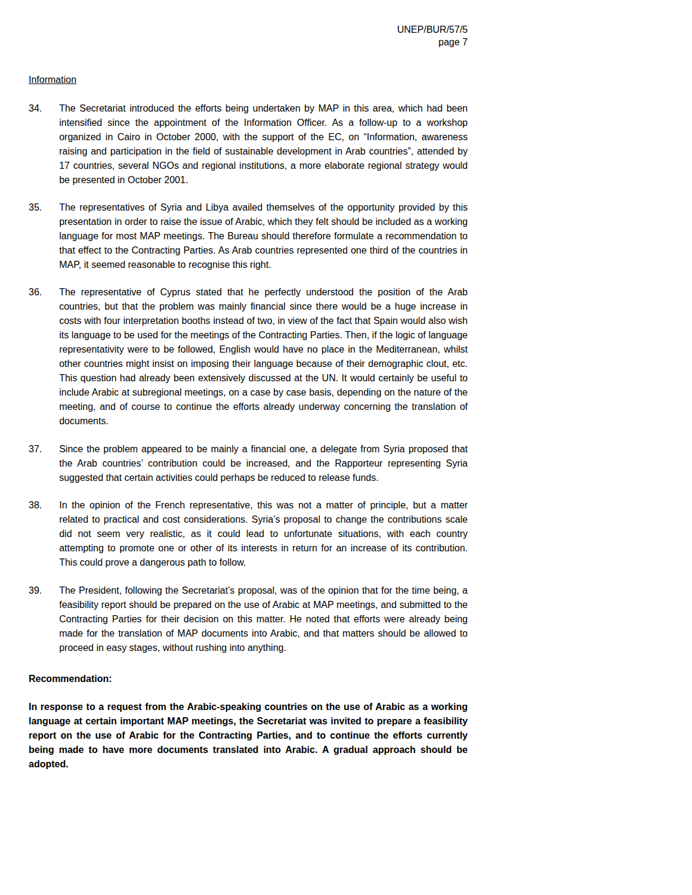UNEP/BUR/57/5
page 7
Information
34.
The Secretariat introduced the efforts being undertaken by MAP in this area, which had been intensified since the appointment of the Information Officer. As a follow-up to a workshop organized in Cairo in October 2000, with the support of the EC, on “Information, awareness raising and participation in the field of sustainable development in Arab countries”, attended by 17 countries, several NGOs and regional institutions, a more elaborate regional strategy would be presented in October 2001.
35.
The representatives of Syria and Libya availed themselves of the opportunity provided by this presentation in order to raise the issue of Arabic, which they felt should be included as a working language for most MAP meetings. The Bureau should therefore formulate a recommendation to that effect to the Contracting Parties. As Arab countries represented one third of the countries in MAP, it seemed reasonable to recognise this right.
36.
The representative of Cyprus stated that he perfectly understood the position of the Arab countries, but that the problem was mainly financial since there would be a huge increase in costs with four interpretation booths instead of two, in view of the fact that Spain would also wish its language to be used for the meetings of the Contracting Parties. Then, if the logic of language representativity were to be followed, English would have no place in the Mediterranean, whilst other countries might insist on imposing their language because of their demographic clout, etc. This question had already been extensively discussed at the UN. It would certainly be useful to include Arabic at subregional meetings, on a case by case basis, depending on the nature of the meeting, and of course to continue the efforts already underway concerning the translation of documents.
37.
Since the problem appeared to be mainly a financial one, a delegate from Syria proposed that the Arab countries’ contribution could be increased, and the Rapporteur representing Syria suggested that certain activities could perhaps be reduced to release funds.
38.
In the opinion of the French representative, this was not a matter of principle, but a matter related to practical and cost considerations. Syria’s proposal to change the contributions scale did not seem very realistic, as it could lead to unfortunate situations, with each country attempting to promote one or other of its interests in return for an increase of its contribution. This could prove a dangerous path to follow.
39.
The President, following the Secretariat’s proposal, was of the opinion that for the time being, a feasibility report should be prepared on the use of Arabic at MAP meetings, and submitted to the Contracting Parties for their decision on this matter. He noted that efforts were already being made for the translation of MAP documents into Arabic, and that matters should be allowed to proceed in easy stages, without rushing into anything.
Recommendation:
In response to a request from the Arabic-speaking countries on the use of Arabic as a working language at certain important MAP meetings, the Secretariat was invited to prepare a feasibility report on the use of Arabic for the Contracting Parties, and to continue the efforts currently being made to have more documents translated into Arabic. A gradual approach should be adopted.